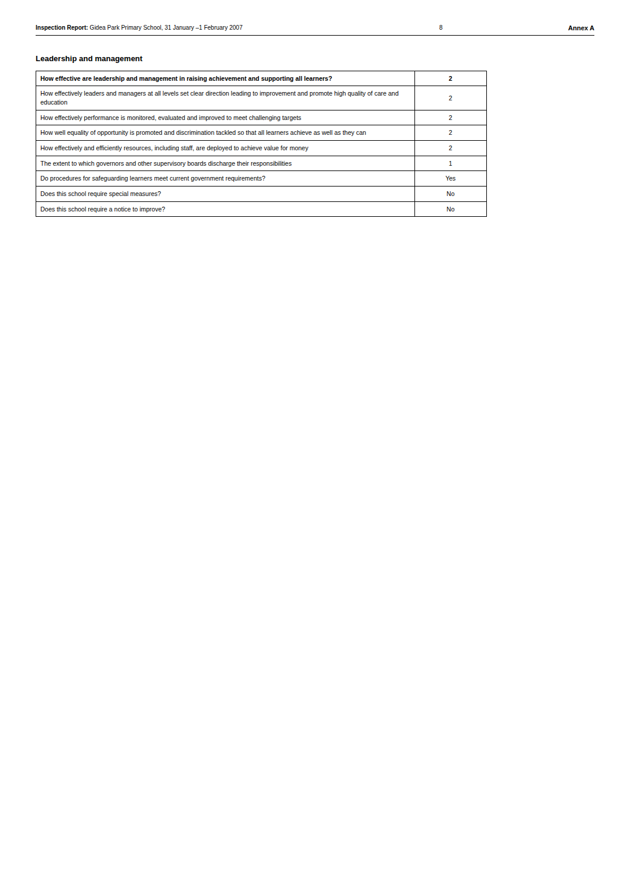Inspection Report: Gidea Park Primary School, 31 January –1 February 2007
8
Annex A
Leadership and management
| How effective are leadership and management in raising achievement and supporting all learners? | 2 |
| How effectively leaders and managers at all levels set clear direction leading to improvement and promote high quality of care and education | 2 |
| How effectively performance is monitored, evaluated and improved to meet challenging targets | 2 |
| How well equality of opportunity is promoted and discrimination tackled so that all learners achieve as well as they can | 2 |
| How effectively and efficiently resources, including staff, are deployed to achieve value for money | 2 |
| The extent to which governors and other supervisory boards discharge their responsibilities | 1 |
| Do procedures for safeguarding learners meet current government requirements? | Yes |
| Does this school require special measures? | No |
| Does this school require a notice to improve? | No |